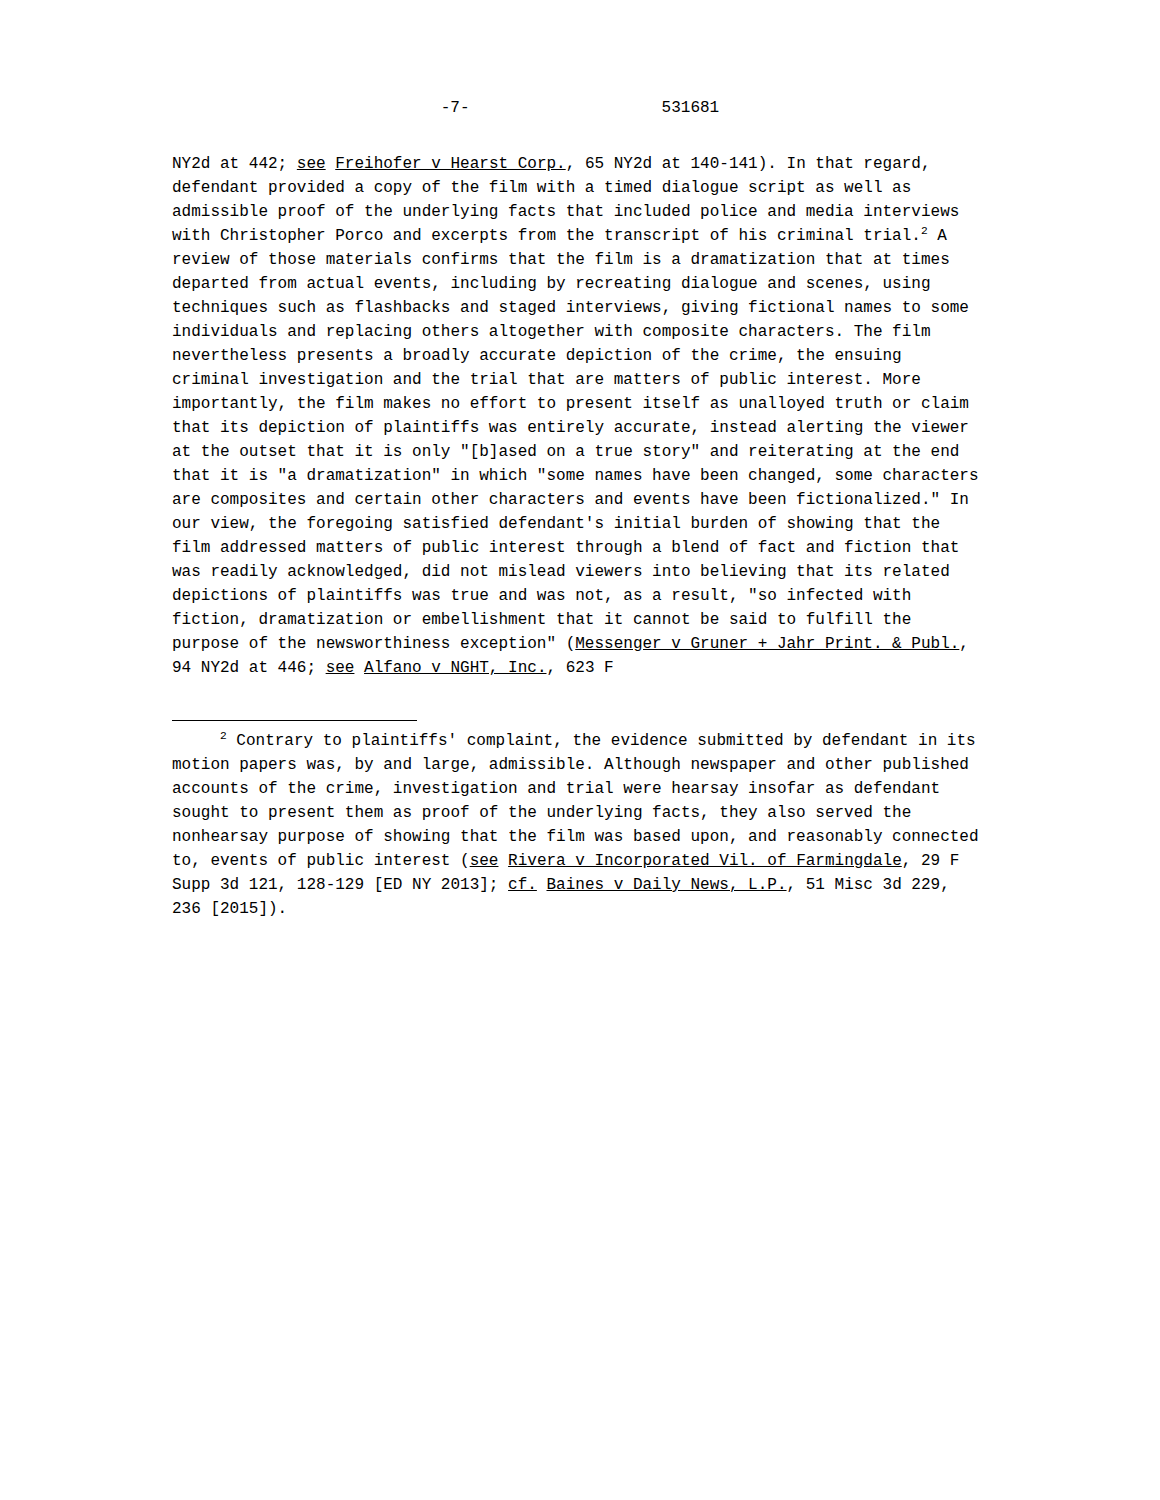-7- 531681
NY2d at 442; see Freihofer v Hearst Corp., 65 NY2d at 140-141). In that regard, defendant provided a copy of the film with a timed dialogue script as well as admissible proof of the underlying facts that included police and media interviews with Christopher Porco and excerpts from the transcript of his criminal trial.2 A review of those materials confirms that the film is a dramatization that at times departed from actual events, including by recreating dialogue and scenes, using techniques such as flashbacks and staged interviews, giving fictional names to some individuals and replacing others altogether with composite characters. The film nevertheless presents a broadly accurate depiction of the crime, the ensuing criminal investigation and the trial that are matters of public interest. More importantly, the film makes no effort to present itself as unalloyed truth or claim that its depiction of plaintiffs was entirely accurate, instead alerting the viewer at the outset that it is only "[b]ased on a true story" and reiterating at the end that it is "a dramatization" in which "some names have been changed, some characters are composites and certain other characters and events have been fictionalized." In our view, the foregoing satisfied defendant's initial burden of showing that the film addressed matters of public interest through a blend of fact and fiction that was readily acknowledged, did not mislead viewers into believing that its related depictions of plaintiffs was true and was not, as a result, "so infected with fiction, dramatization or embellishment that it cannot be said to fulfill the purpose of the newsworthiness exception" (Messenger v Gruner + Jahr Print. & Publ., 94 NY2d at 446; see Alfano v NGHT, Inc., 623 F
2 Contrary to plaintiffs' complaint, the evidence submitted by defendant in its motion papers was, by and large, admissible. Although newspaper and other published accounts of the crime, investigation and trial were hearsay insofar as defendant sought to present them as proof of the underlying facts, they also served the nonhearsay purpose of showing that the film was based upon, and reasonably connected to, events of public interest (see Rivera v Incorporated Vil. of Farmingdale, 29 F Supp 3d 121, 128-129 [ED NY 2013]; cf. Baines v Daily News, L.P., 51 Misc 3d 229, 236 [2015]).